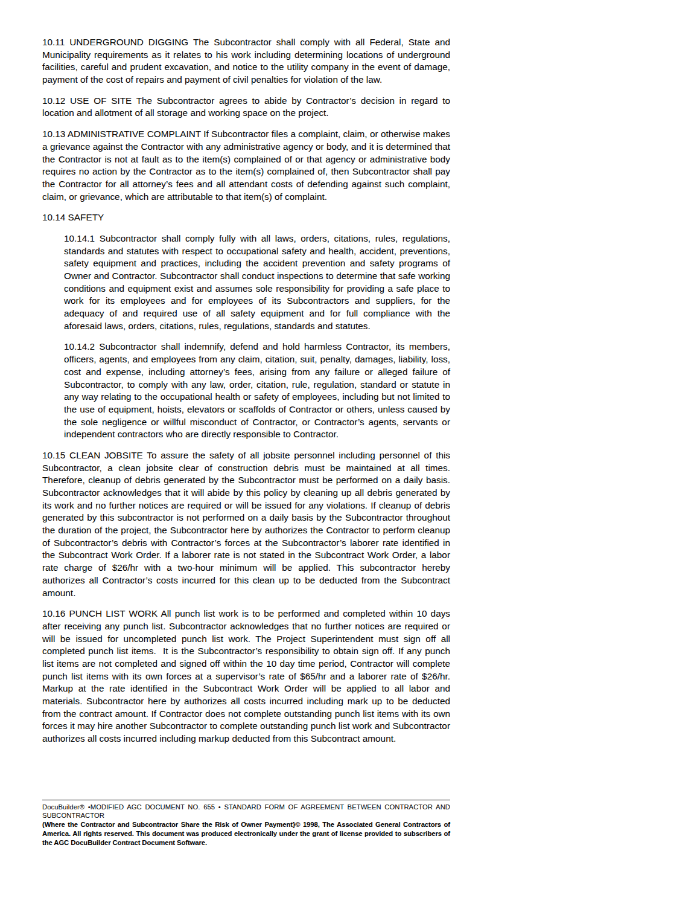10.11 UNDERGROUND DIGGING The Subcontractor shall comply with all Federal, State and Municipality requirements as it relates to his work including determining locations of underground facilities, careful and prudent excavation, and notice to the utility company in the event of damage, payment of the cost of repairs and payment of civil penalties for violation of the law.
10.12 USE OF SITE The Subcontractor agrees to abide by Contractor’s decision in regard to location and allotment of all storage and working space on the project.
10.13 ADMINISTRATIVE COMPLAINT If Subcontractor files a complaint, claim, or otherwise makes a grievance against the Contractor with any administrative agency or body, and it is determined that the Contractor is not at fault as to the item(s) complained of or that agency or administrative body requires no action by the Contractor as to the item(s) complained of, then Subcontractor shall pay the Contractor for all attorney’s fees and all attendant costs of defending against such complaint, claim, or grievance, which are attributable to that item(s) of complaint.
10.14 SAFETY
10.14.1 Subcontractor shall comply fully with all laws, orders, citations, rules, regulations, standards and statutes with respect to occupational safety and health, accident, preventions, safety equipment and practices, including the accident prevention and safety programs of Owner and Contractor. Subcontractor shall conduct inspections to determine that safe working conditions and equipment exist and assumes sole responsibility for providing a safe place to work for its employees and for employees of its Subcontractors and suppliers, for the adequacy of and required use of all safety equipment and for full compliance with the aforesaid laws, orders, citations, rules, regulations, standards and statutes.
10.14.2 Subcontractor shall indemnify, defend and hold harmless Contractor, its members, officers, agents, and employees from any claim, citation, suit, penalty, damages, liability, loss, cost and expense, including attorney’s fees, arising from any failure or alleged failure of Subcontractor, to comply with any law, order, citation, rule, regulation, standard or statute in any way relating to the occupational health or safety of employees, including but not limited to the use of equipment, hoists, elevators or scaffolds of Contractor or others, unless caused by the sole negligence or willful misconduct of Contractor, or Contractor’s agents, servants or independent contractors who are directly responsible to Contractor.
10.15 CLEAN JOBSITE To assure the safety of all jobsite personnel including personnel of this Subcontractor, a clean jobsite clear of construction debris must be maintained at all times. Therefore, cleanup of debris generated by the Subcontractor must be performed on a daily basis. Subcontractor acknowledges that it will abide by this policy by cleaning up all debris generated by its work and no further notices are required or will be issued for any violations. If cleanup of debris generated by this subcontractor is not performed on a daily basis by the Subcontractor throughout the duration of the project, the Subcontractor here by authorizes the Contractor to perform cleanup of Subcontractor’s debris with Contractor’s forces at the Subcontractor’s laborer rate identified in the Subcontract Work Order. If a laborer rate is not stated in the Subcontract Work Order, a labor rate charge of $26/hr with a two-hour minimum will be applied. This subcontractor hereby authorizes all Contractor’s costs incurred for this clean up to be deducted from the Subcontract amount.
10.16 PUNCH LIST WORK All punch list work is to be performed and completed within 10 days after receiving any punch list. Subcontractor acknowledges that no further notices are required or will be issued for uncompleted punch list work. The Project Superintendent must sign off all completed punch list items. It is the Subcontractor’s responsibility to obtain sign off. If any punch list items are not completed and signed off within the 10 day time period, Contractor will complete punch list items with its own forces at a supervisor’s rate of $65/hr and a laborer rate of $26/hr. Markup at the rate identified in the Subcontract Work Order will be applied to all labor and materials. Subcontractor here by authorizes all costs incurred including mark up to be deducted from the contract amount. If Contractor does not complete outstanding punch list items with its own forces it may hire another Subcontractor to complete outstanding punch list work and Subcontractor authorizes all costs incurred including markup deducted from this Subcontract amount.
DocuBuilder® •MODIFIED AGC DOCUMENT NO. 655 • STANDARD FORM OF AGREEMENT BETWEEN CONTRACTOR AND SUBCONTRACTOR
(Where the Contractor and Subcontractor Share the Risk of Owner Payment}© 1998, The Associated General Contractors of America. All rights reserved. This document was produced electronically under the grant of license provided tο subscribers of the AGC DocuBuilder Contract Document Software.